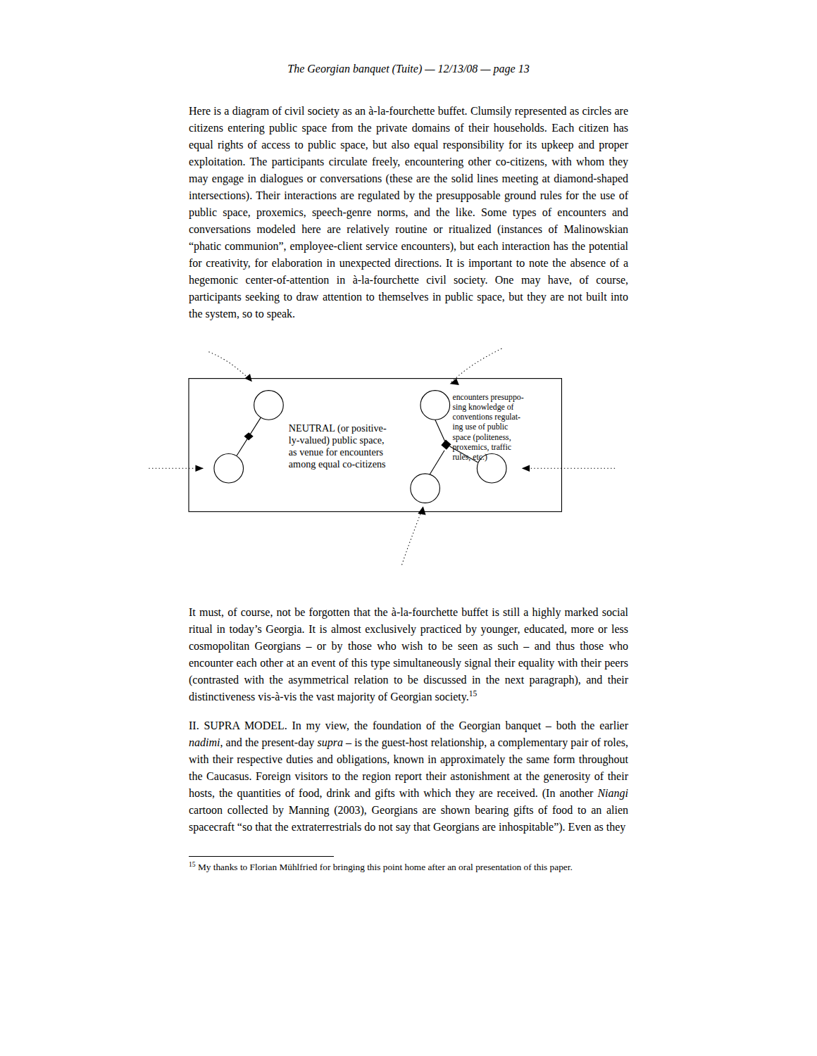The Georgian banquet (Tuite) — 12/13/08 — page 13
Here is a diagram of civil society as an à-la-fourchette buffet. Clumsily represented as circles are citizens entering public space from the private domains of their households. Each citizen has equal rights of access to public space, but also equal responsibility for its upkeep and proper exploitation. The participants circulate freely, encountering other co-citizens, with whom they may engage in dialogues or conversations (these are the solid lines meeting at diamond-shaped intersections). Their interactions are regulated by the presupposable ground rules for the use of public space, proxemics, speech-genre norms, and the like. Some types of encounters and conversations modeled here are relatively routine or ritualized (instances of Malinowskian “phatic communion”, employee-client service encounters), but each interaction has the potential for creativity, for elaboration in unexpected directions. It is important to note the absence of a hegemonic center-of-attention in à-la-fourchette civil society. One may have, of course, participants seeking to draw attention to themselves in public space, but they are not built into the system, so to speak.
NEUTRAL (or positive- ly-valued) public space, as venue for encounters among equal co-citizens encounters presuppo- sing knowledge of conventions regulat- ing use of public space (politeness, proxemics, traffic rules, etc.)
It must, of course, not be forgotten that the à-la-fourchette buffet is still a highly marked social ritual in today’s Georgia. It is almost exclusively practiced by younger, educated, more or less cosmopolitan Georgians – or by those who wish to be seen as such – and thus those who encounter each other at an event of this type simultaneously signal their equality with their peers (contrasted with the asymmetrical relation to be discussed in the next paragraph), and their distinctiveness vis-à-vis the vast majority of Georgian society.15
II. SUPRA MODEL. In my view, the foundation of the Georgian banquet – both the earlier nadimi, and the present-day supra – is the guest-host relationship, a complementary pair of roles, with their respective duties and obligations, known in approximately the same form throughout the Caucasus. Foreign visitors to the region report their astonishment at the generosity of their hosts, the quantities of food, drink and gifts with which they are received. (In another Niangi cartoon collected by Manning (2003), Georgians are shown bearing gifts of food to an alien spacecraft “so that the extraterrestrials do not say that Georgians are inhospitable”). Even as they
15 My thanks to Florian Mühlfried for bringing this point home after an oral presentation of this paper.